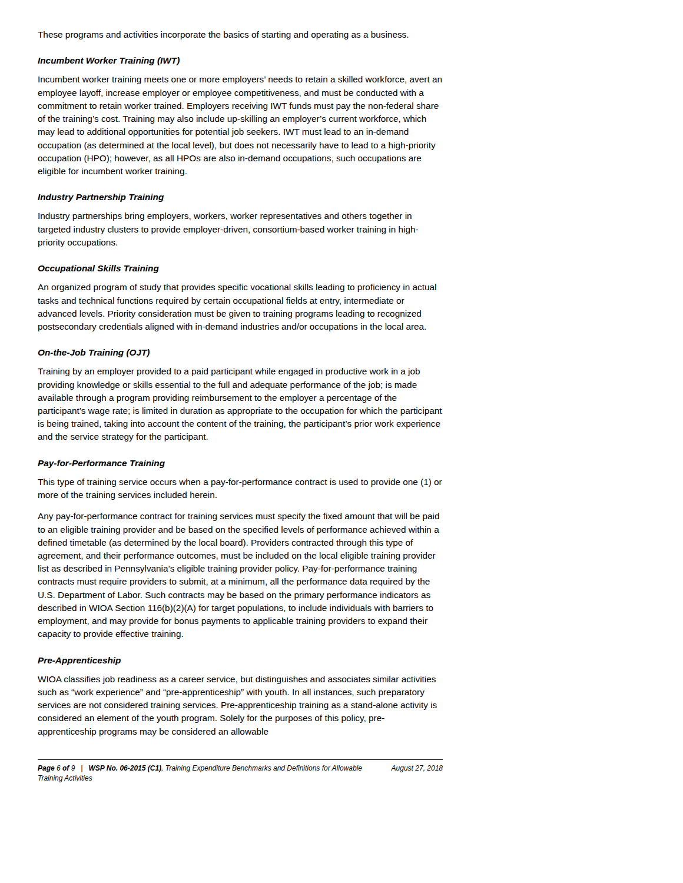These programs and activities incorporate the basics of starting and operating as a business.
Incumbent Worker Training (IWT)
Incumbent worker training meets one or more employers’ needs to retain a skilled workforce, avert an employee layoff, increase employer or employee competitiveness, and must be conducted with a commitment to retain worker trained. Employers receiving IWT funds must pay the non-federal share of the training’s cost. Training may also include up-skilling an employer’s current workforce, which may lead to additional opportunities for potential job seekers. IWT must lead to an in-demand occupation (as determined at the local level), but does not necessarily have to lead to a high-priority occupation (HPO); however, as all HPOs are also in-demand occupations, such occupations are eligible for incumbent worker training.
Industry Partnership Training
Industry partnerships bring employers, workers, worker representatives and others together in targeted industry clusters to provide employer-driven, consortium-based worker training in high-priority occupations.
Occupational Skills Training
An organized program of study that provides specific vocational skills leading to proficiency in actual tasks and technical functions required by certain occupational fields at entry, intermediate or advanced levels. Priority consideration must be given to training programs leading to recognized postsecondary credentials aligned with in-demand industries and/or occupations in the local area.
On-the-Job Training (OJT)
Training by an employer provided to a paid participant while engaged in productive work in a job providing knowledge or skills essential to the full and adequate performance of the job; is made available through a program providing reimbursement to the employer a percentage of the participant’s wage rate; is limited in duration as appropriate to the occupation for which the participant is being trained, taking into account the content of the training, the participant’s prior work experience and the service strategy for the participant.
Pay-for-Performance Training
This type of training service occurs when a pay-for-performance contract is used to provide one (1) or more of the training services included herein.
Any pay-for-performance contract for training services must specify the fixed amount that will be paid to an eligible training provider and be based on the specified levels of performance achieved within a defined timetable (as determined by the local board). Providers contracted through this type of agreement, and their performance outcomes, must be included on the local eligible training provider list as described in Pennsylvania’s eligible training provider policy. Pay-for-performance training contracts must require providers to submit, at a minimum, all the performance data required by the U.S. Department of Labor. Such contracts may be based on the primary performance indicators as described in WIOA Section 116(b)(2)(A) for target populations, to include individuals with barriers to employment, and may provide for bonus payments to applicable training providers to expand their capacity to provide effective training.
Pre-Apprenticeship
WIOA classifies job readiness as a career service, but distinguishes and associates similar activities such as “work experience” and “pre-apprenticeship” with youth. In all instances, such preparatory services are not considered training services. Pre-apprenticeship training as a stand-alone activity is considered an element of the youth program. Solely for the purposes of this policy, pre-apprenticeship programs may be considered an allowable
Page 6 of 9 | WSP No. 06-2015 (C1), Training Expenditure Benchmarks and Definitions for Allowable Training Activities
August 27, 2018